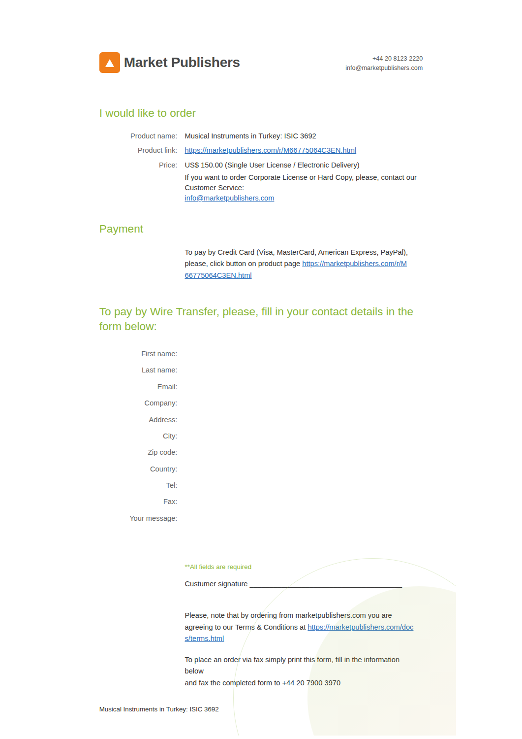Market Publishers
+44 20 8123 2220
info@marketpublishers.com
I would like to order
Product name:
Musical Instruments in Turkey: ISIC 3692
Product link:
https://marketpublishers.com/r/M66775064C3EN.html
Price:
US$ 150.00 (Single User License / Electronic Delivery)
If you want to order Corporate License or Hard Copy, please, contact our Customer Service:
info@marketpublishers.com
Payment
To pay by Credit Card (Visa, MasterCard, American Express, PayPal), please, click button on product page https://marketpublishers.com/r/M66775064C3EN.html
To pay by Wire Transfer, please, fill in your contact details in the form below:
First name:
Last name:
Email:
Company:
Address:
City:
Zip code:
Country:
Tel:
Fax:
Your message:
**All fields are required
Custumer signature ______________________________________
Please, note that by ordering from marketpublishers.com you are agreeing to our Terms & Conditions at https://marketpublishers.com/docs/terms.html
To place an order via fax simply print this form, fill in the information below
and fax the completed form to +44 20 7900 3970
Musical Instruments in Turkey: ISIC 3692